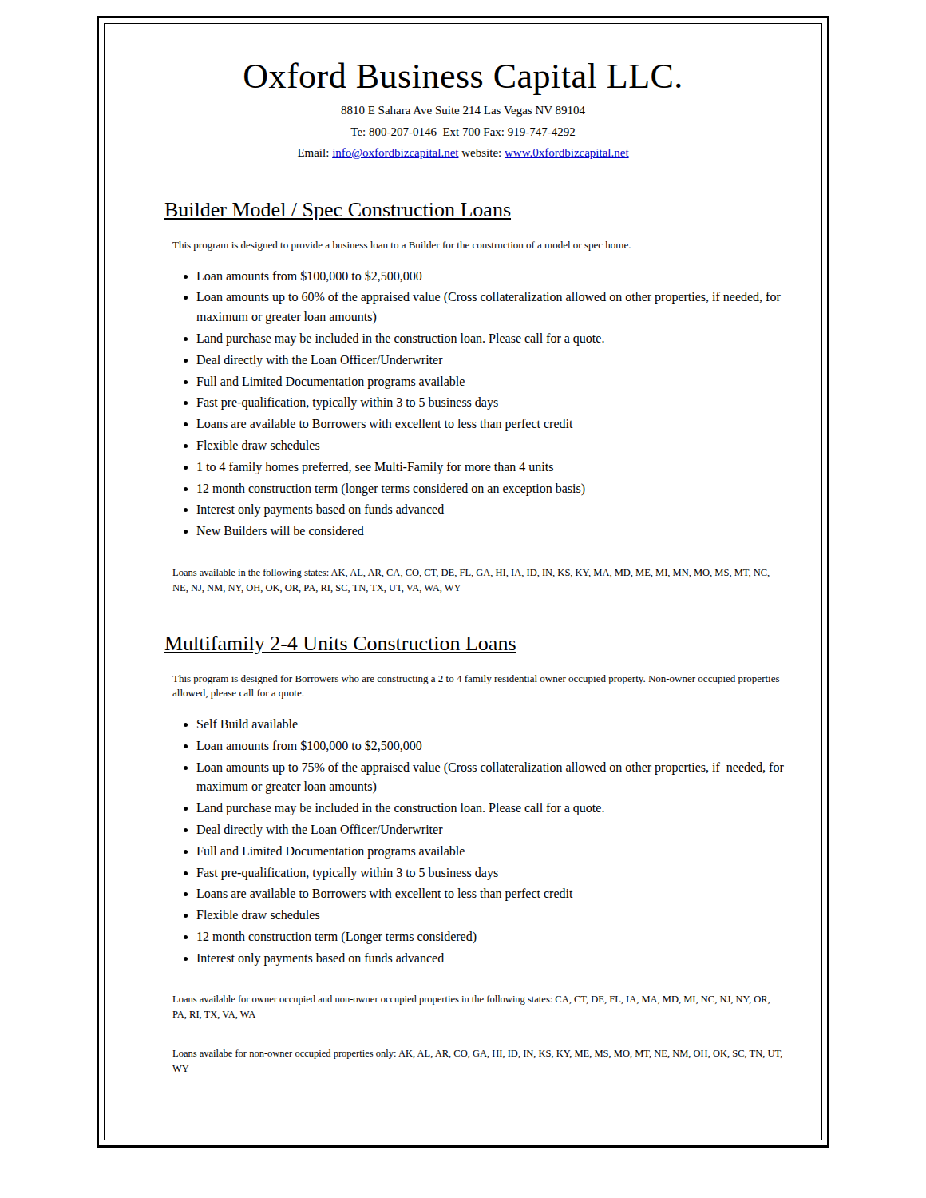Oxford Business Capital LLC.
8810 E Sahara Ave Suite 214 Las Vegas NV 89104
Te: 800-207-0146 Ext 700 Fax: 919-747-4292
Email: info@oxfordbizcapital.net website: www.0xfordbizcapital.net
Builder Model / Spec Construction Loans
This program is designed to provide a business loan to a Builder for the construction of a model or spec home.
Loan amounts from $100,000 to $2,500,000
Loan amounts up to 60% of the appraised value (Cross collateralization allowed on other properties, if needed, for maximum or greater loan amounts)
Land purchase may be included in the construction loan. Please call for a quote.
Deal directly with the Loan Officer/Underwriter
Full and Limited Documentation programs available
Fast pre-qualification, typically within 3 to 5 business days
Loans are available to Borrowers with excellent to less than perfect credit
Flexible draw schedules
1 to 4 family homes preferred, see Multi-Family for more than 4 units
12 month construction term (longer terms considered on an exception basis)
Interest only payments based on funds advanced
New Builders will be considered
Loans available in the following states: AK, AL, AR, CA, CO, CT, DE, FL, GA, HI, IA, ID, IN, KS, KY, MA, MD, ME, MI, MN, MO, MS, MT, NC, NE, NJ, NM, NY, OH, OK, OR, PA, RI, SC, TN, TX, UT, VA, WA, WY
Multifamily 2-4 Units Construction Loans
This program is designed for Borrowers who are constructing a 2 to 4 family residential owner occupied property. Non-owner occupied properties allowed, please call for a quote.
Self Build available
Loan amounts from $100,000 to $2,500,000
Loan amounts up to 75% of the appraised value (Cross collateralization allowed on other properties, if needed, for maximum or greater loan amounts)
Land purchase may be included in the construction loan. Please call for a quote.
Deal directly with the Loan Officer/Underwriter
Full and Limited Documentation programs available
Fast pre-qualification, typically within 3 to 5 business days
Loans are available to Borrowers with excellent to less than perfect credit
Flexible draw schedules
12 month construction term (Longer terms considered)
Interest only payments based on funds advanced
Loans available for owner occupied and non-owner occupied properties in the following states: CA, CT, DE, FL, IA, MA, MD, MI, NC, NJ, NY, OR, PA, RI, TX, VA, WA
Loans availabe for non-owner occupied properties only: AK, AL, AR, CO, GA, HI, ID, IN, KS, KY, ME, MS, MO, MT, NE, NM, OH, OK, SC, TN, UT, WY